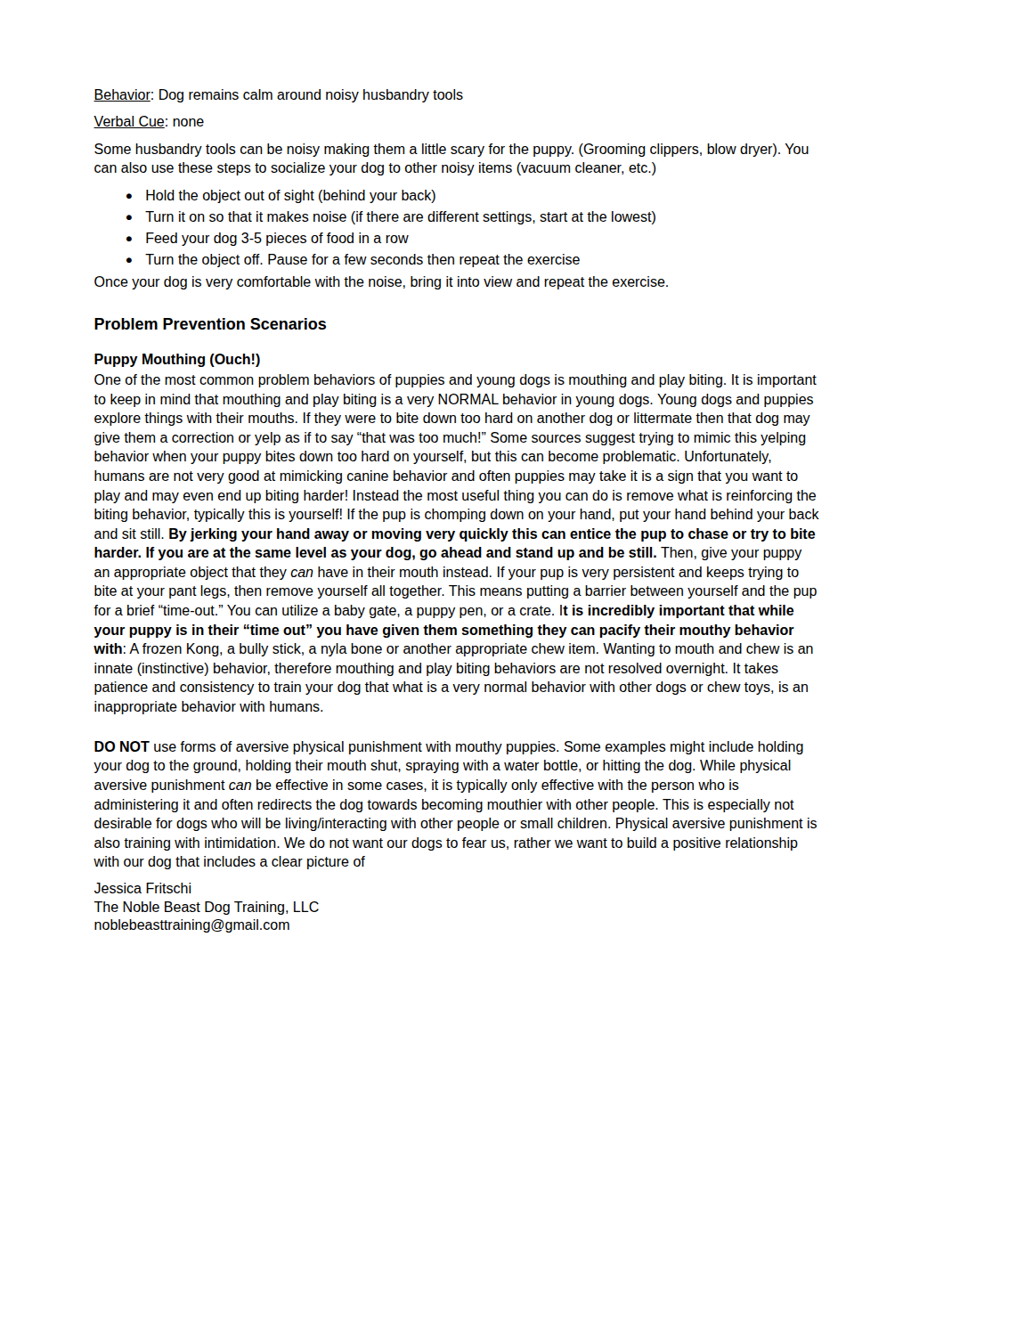Behavior: Dog remains calm around noisy husbandry tools
Verbal Cue: none
Some husbandry tools can be noisy making them a little scary for the puppy. (Grooming clippers, blow dryer). You can also use these steps to socialize your dog to other noisy items (vacuum cleaner, etc.)
Hold the object out of sight (behind your back)
Turn it on so that it makes noise (if there are different settings, start at the lowest)
Feed your dog 3-5 pieces of food in a row
Turn the object off. Pause for a few seconds then repeat the exercise
Once your dog is very comfortable with the noise, bring it into view and repeat the exercise.
Problem Prevention Scenarios
Puppy Mouthing (Ouch!)
One of the most common problem behaviors of puppies and young dogs is mouthing and play biting. It is important to keep in mind that mouthing and play biting is a very NORMAL behavior in young dogs. Young dogs and puppies explore things with their mouths. If they were to bite down too hard on another dog or littermate then that dog may give them a correction or yelp as if to say “that was too much!” Some sources suggest trying to mimic this yelping behavior when your puppy bites down too hard on yourself, but this can become problematic. Unfortunately, humans are not very good at mimicking canine behavior and often puppies may take it is a sign that you want to play and may even end up biting harder! Instead the most useful thing you can do is remove what is reinforcing the biting behavior, typically this is yourself! If the pup is chomping down on your hand, put your hand behind your back and sit still. By jerking your hand away or moving very quickly this can entice the pup to chase or try to bite harder. If you are at the same level as your dog, go ahead and stand up and be still. Then, give your puppy an appropriate object that they can have in their mouth instead. If your pup is very persistent and keeps trying to bite at your pant legs, then remove yourself all together. This means putting a barrier between yourself and the pup for a brief “time-out.” You can utilize a baby gate, a puppy pen, or a crate. It is incredibly important that while your puppy is in their “time out” you have given them something they can pacify their mouthy behavior with: A frozen Kong, a bully stick, a nyla bone or another appropriate chew item. Wanting to mouth and chew is an innate (instinctive) behavior, therefore mouthing and play biting behaviors are not resolved overnight. It takes patience and consistency to train your dog that what is a very normal behavior with other dogs or chew toys, is an inappropriate behavior with humans.
DO NOT use forms of aversive physical punishment with mouthy puppies. Some examples might include holding your dog to the ground, holding their mouth shut, spraying with a water bottle, or hitting the dog. While physical aversive punishment can be effective in some cases, it is typically only effective with the person who is administering it and often redirects the dog towards becoming mouthier with other people. This is especially not desirable for dogs who will be living/interacting with other people or small children. Physical aversive punishment is also training with intimidation. We do not want our dogs to fear us, rather we want to build a positive relationship with our dog that includes a clear picture of
Jessica Fritschi
The Noble Beast Dog Training, LLC
noblebeasttraining@gmail.com